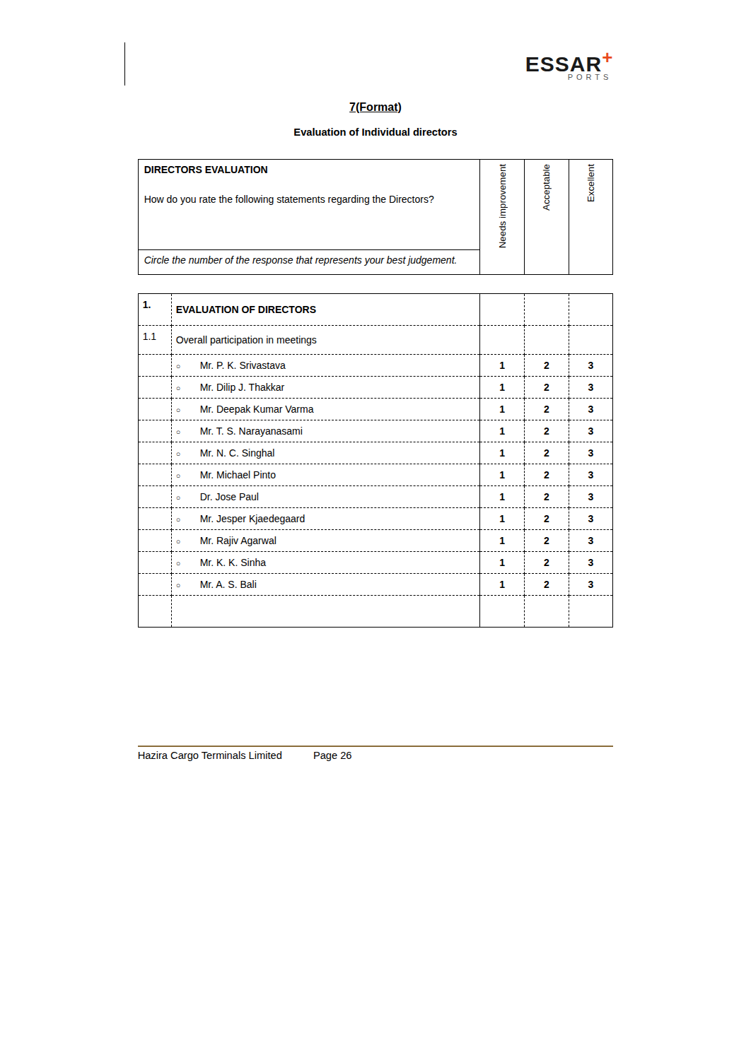ESSAR+ PORTS
7(Format)
Evaluation of Individual directors
| DIRECTORS EVALUATION How do you rate the following statements regarding the Directors? | Needs improvement | Acceptable | Excellent |
| Circle the number of the response that represents your best judgement. |
| 1. | EVALUATION OF DIRECTORS | | | |
| 1.1 | Overall participation in meetings | | | |
| | Mr. P. K. Srivastava | 1 | 2 | 3 |
| | Mr. Dilip J. Thakkar | 1 | 2 | 3 |
| | Mr. Deepak Kumar Varma | 1 | 2 | 3 |
| | Mr. T. S. Narayanasami | 1 | 2 | 3 |
| | Mr. N. C. Singhal | 1 | 2 | 3 |
| | Mr. Michael Pinto | 1 | 2 | 3 |
| | Dr. Jose Paul | 1 | 2 | 3 |
| | Mr. Jesper Kjaedegaard | 1 | 2 | 3 |
| | Mr. Rajiv Agarwal | 1 | 2 | 3 |
| | Mr. K. K. Sinha | 1 | 2 | 3 |
| | Mr. A. S. Bali | 1 | 2 | 3 |
Hazira Cargo Terminals Limited Page 26